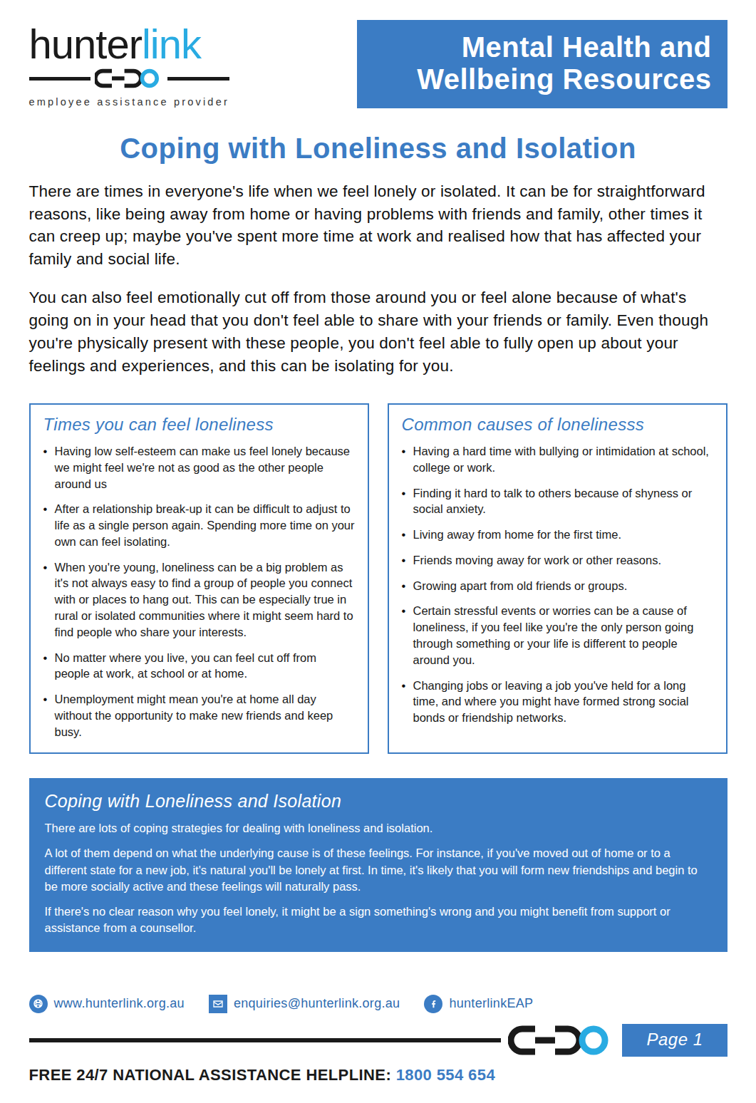hunter link
employee assistance provider
Mental Health and
Wellbeing Resources
Coping with Loneliness and Isolation
There are times in everyone's life when we feel lonely or isolated. It can be for straightforward reasons, like being away from home or having problems with friends and family, other times it can creep up; maybe you've spent more time at work and realised how that has affected your family and social life.
You can also feel emotionally cut off from those around you or feel alone because of what's going on in your head that you don't feel able to share with your friends or family. Even though you're physically present with these people, you don't feel able to fully open up about your feelings and experiences, and this can be isolating for you.
Times you can feel loneliness
Having low self-esteem can make us feel lonely because we might feel we're not as good as the other people around us
After a relationship break-up it can be difficult to adjust to life as a single person again. Spending more time on your own can feel isolating.
When you're young, loneliness can be a big problem as it's not always easy to find a group of people you connect with or places to hang out. This can be especially true in rural or isolated communities where it might seem hard to find people who share your interests.
No matter where you live, you can feel cut off from people at work, at school or at home.
Unemployment might mean you're at home all day without the opportunity to make new friends and keep busy.
Common causes of lonelinesss
Having a hard time with bullying or intimidation at school, college or work.
Finding it hard to talk to others because of shyness or social anxiety.
Living away from home for the first time.
Friends moving away for work or other reasons.
Growing apart from old friends or groups.
Certain stressful events or worries can be a cause of loneliness, if you feel like you're the only person going through something or your life is different to people around you.
Changing jobs or leaving a job you've held for a long time, and where you might have formed strong social bonds or friendship networks.
Coping with Loneliness and Isolation
There are lots of coping strategies for dealing with loneliness and isolation.
A lot of them depend on what the underlying cause is of these feelings. For instance, if you've moved out of home or to a different state for a new job, it's natural you'll be lonely at first. In time, it's likely that you will form new friendships and begin to be more socially active and these feelings will naturally pass.
If there's no clear reason why you feel lonely, it might be a sign something's wrong and you might benefit from support or assistance from a counsellor.
www.hunterlink.org.au enquiries@hunterlink.org.au hunterlinkEAP
Page 1
FREE 24/7 NATIONAL ASSISTANCE HELPLINE: 1800 554 654